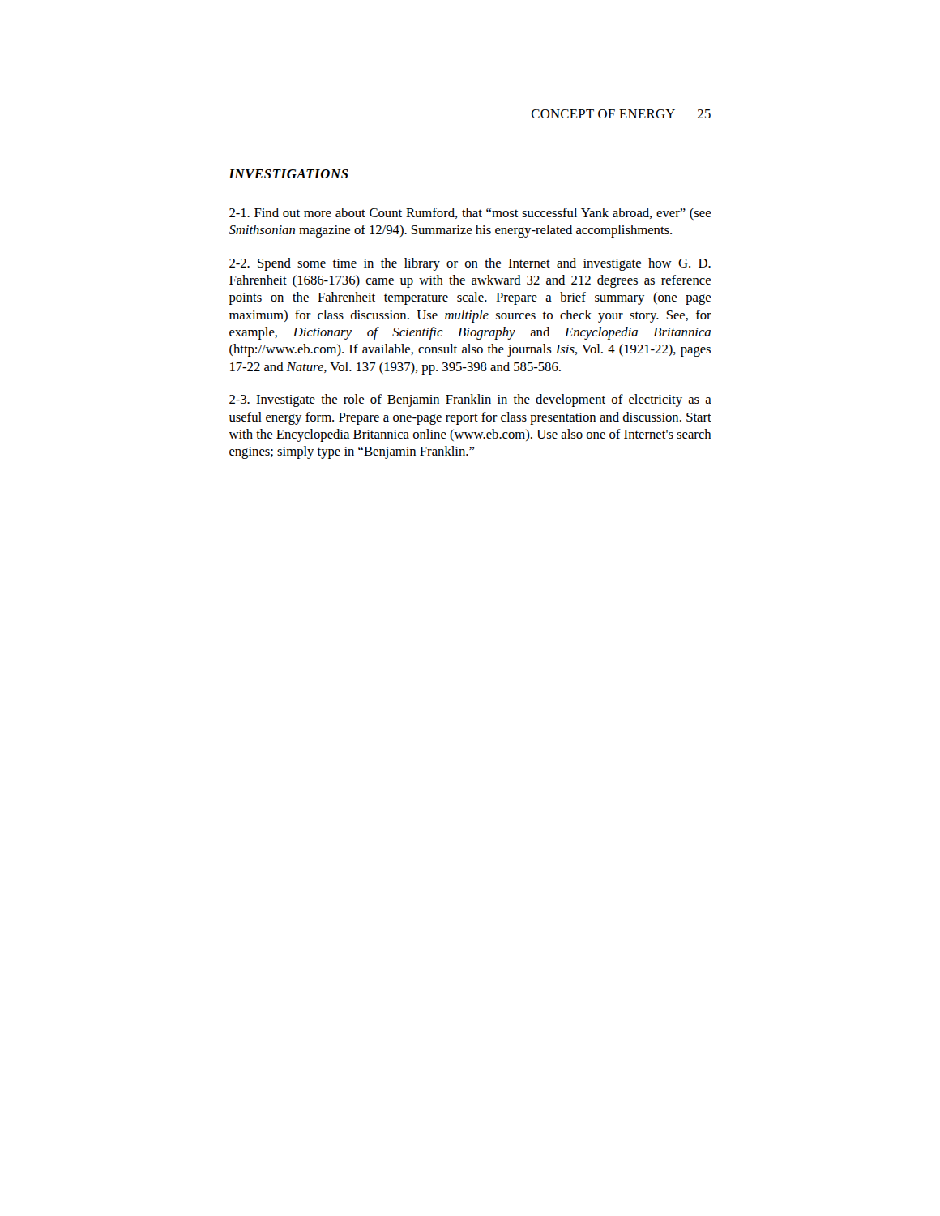CONCEPT OF ENERGY25
INVESTIGATIONS
2-1. Find out more about Count Rumford, that “most successful Yank abroad, ever” (see Smithsonian magazine of 12/94). Summarize his energy-related accomplishments.
2-2. Spend some time in the library or on the Internet and investigate how G. D. Fahrenheit (1686-1736) came up with the awkward 32 and 212 degrees as reference points on the Fahrenheit temperature scale. Prepare a brief summary (one page maximum) for class discussion. Use multiple sources to check your story. See, for example, Dictionary of Scientific Biography and Encyclopedia Britannica (http://www.eb.com). If available, consult also the journals Isis, Vol. 4 (1921-22), pages 17-22 and Nature, Vol. 137 (1937), pp. 395-398 and 585-586.
2-3. Investigate the role of Benjamin Franklin in the development of electricity as a useful energy form. Prepare a one-page report for class presentation and discussion. Start with the Encyclopedia Britannica online (www.eb.com). Use also one of Internet's search engines; simply type in “Benjamin Franklin.”